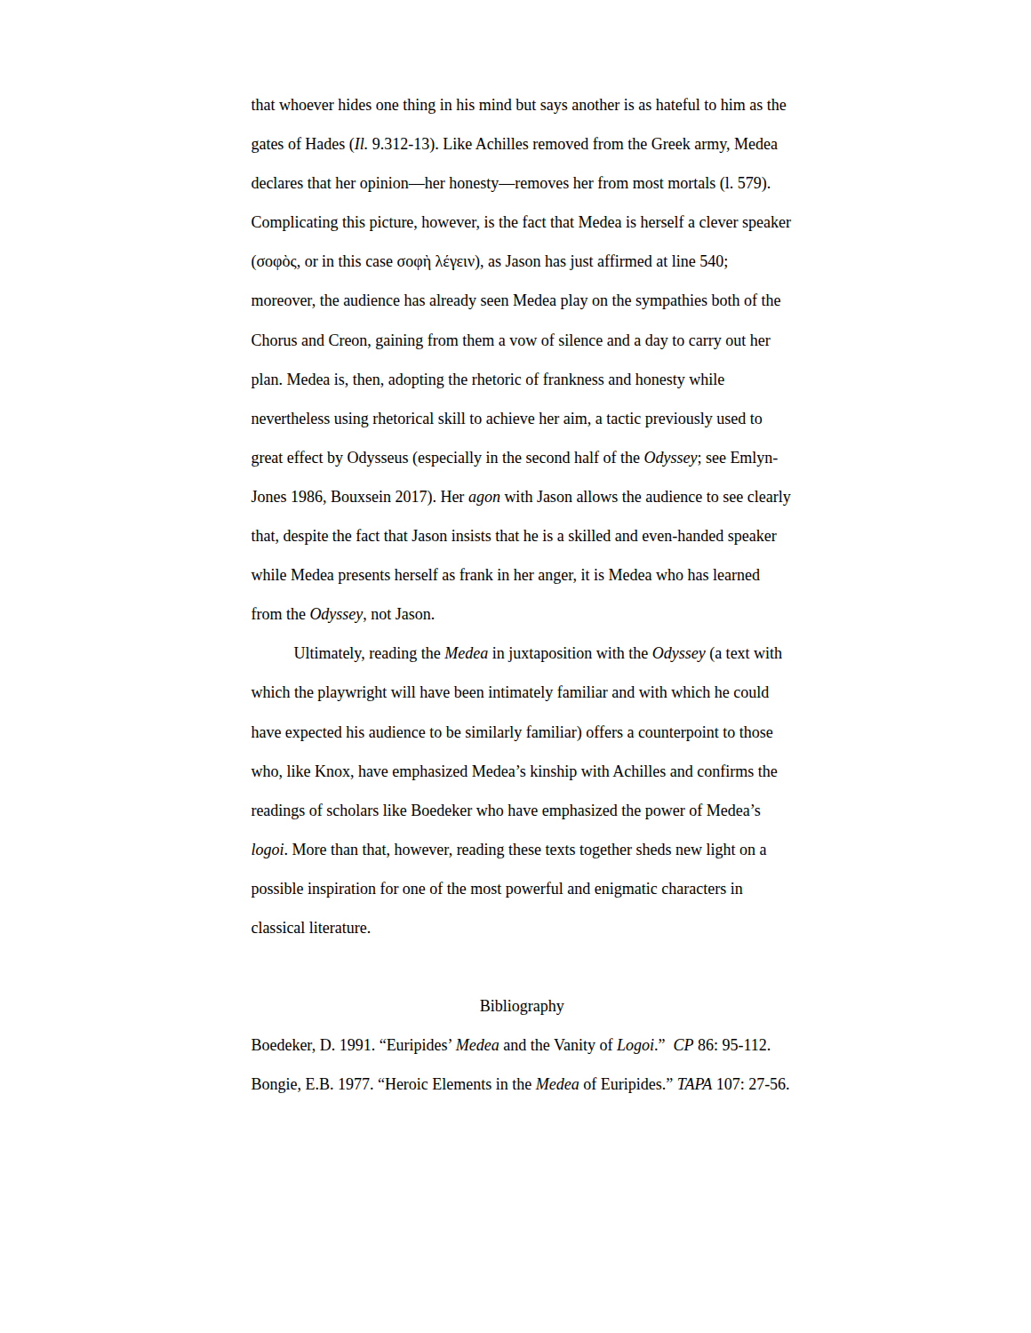that whoever hides one thing in his mind but says another is as hateful to him as the gates of Hades (Il. 9.312-13). Like Achilles removed from the Greek army, Medea declares that her opinion—her honesty—removes her from most mortals (l. 579). Complicating this picture, however, is the fact that Medea is herself a clever speaker (σοφὸς, or in this case σοφὴ λέγειν), as Jason has just affirmed at line 540; moreover, the audience has already seen Medea play on the sympathies both of the Chorus and Creon, gaining from them a vow of silence and a day to carry out her plan. Medea is, then, adopting the rhetoric of frankness and honesty while nevertheless using rhetorical skill to achieve her aim, a tactic previously used to great effect by Odysseus (especially in the second half of the Odyssey; see Emlyn-Jones 1986, Bouxsein 2017). Her agon with Jason allows the audience to see clearly that, despite the fact that Jason insists that he is a skilled and even-handed speaker while Medea presents herself as frank in her anger, it is Medea who has learned from the Odyssey, not Jason.
Ultimately, reading the Medea in juxtaposition with the Odyssey (a text with which the playwright will have been intimately familiar and with which he could have expected his audience to be similarly familiar) offers a counterpoint to those who, like Knox, have emphasized Medea’s kinship with Achilles and confirms the readings of scholars like Boedeker who have emphasized the power of Medea’s logoi. More than that, however, reading these texts together sheds new light on a possible inspiration for one of the most powerful and enigmatic characters in classical literature.
Bibliography
Boedeker, D. 1991. “Euripides’ Medea and the Vanity of Logoi.” CP 86: 95-112.
Bongie, E.B. 1977. “Heroic Elements in the Medea of Euripides.” TAPA 107: 27-56.